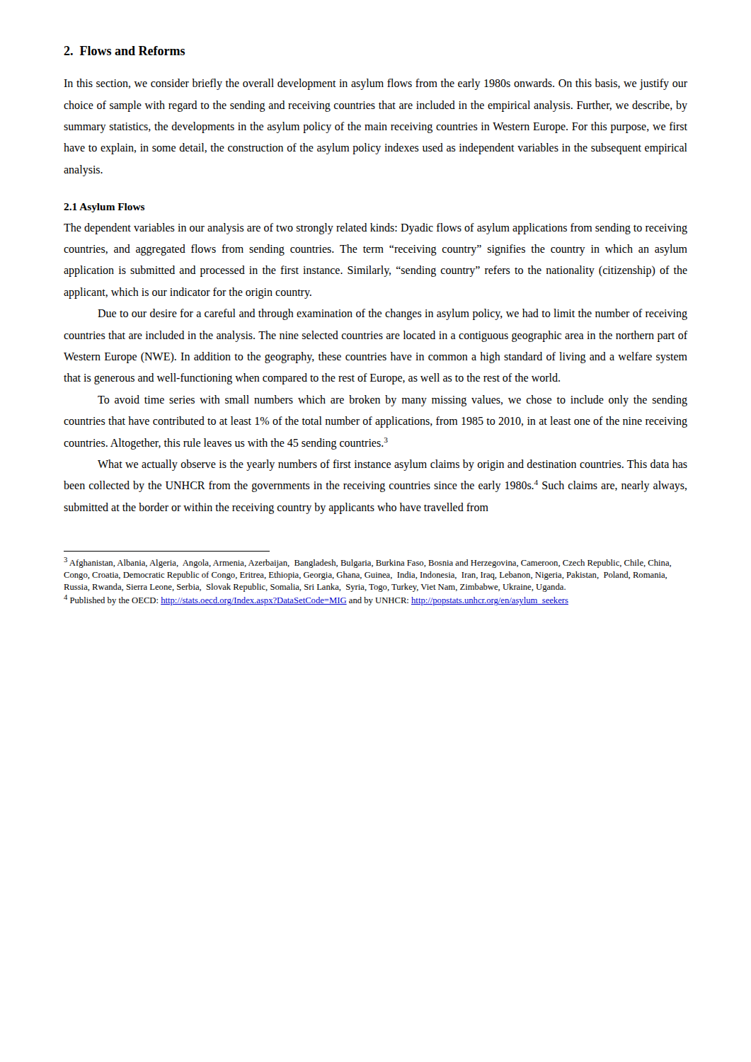2. Flows and Reforms
In this section, we consider briefly the overall development in asylum flows from the early 1980s onwards. On this basis, we justify our choice of sample with regard to the sending and receiving countries that are included in the empirical analysis. Further, we describe, by summary statistics, the developments in the asylum policy of the main receiving countries in Western Europe. For this purpose, we first have to explain, in some detail, the construction of the asylum policy indexes used as independent variables in the subsequent empirical analysis.
2.1 Asylum Flows
The dependent variables in our analysis are of two strongly related kinds: Dyadic flows of asylum applications from sending to receiving countries, and aggregated flows from sending countries. The term “receiving country” signifies the country in which an asylum application is submitted and processed in the first instance. Similarly, “sending country” refers to the nationality (citizenship) of the applicant, which is our indicator for the origin country.
Due to our desire for a careful and through examination of the changes in asylum policy, we had to limit the number of receiving countries that are included in the analysis. The nine selected countries are located in a contiguous geographic area in the northern part of Western Europe (NWE). In addition to the geography, these countries have in common a high standard of living and a welfare system that is generous and well-functioning when compared to the rest of Europe, as well as to the rest of the world.
To avoid time series with small numbers which are broken by many missing values, we chose to include only the sending countries that have contributed to at least 1% of the total number of applications, from 1985 to 2010, in at least one of the nine receiving countries. Altogether, this rule leaves us with the 45 sending countries.3
What we actually observe is the yearly numbers of first instance asylum claims by origin and destination countries. This data has been collected by the UNHCR from the governments in the receiving countries since the early 1980s.4 Such claims are, nearly always, submitted at the border or within the receiving country by applicants who have travelled from
3 Afghanistan, Albania, Algeria, Angola, Armenia, Azerbaijan, Bangladesh, Bulgaria, Burkina Faso, Bosnia and Herzegovina, Cameroon, Czech Republic, Chile, China, Congo, Croatia, Democratic Republic of Congo, Eritrea, Ethiopia, Georgia, Ghana, Guinea, India, Indonesia, Iran, Iraq, Lebanon, Nigeria, Pakistan, Poland, Romania, Russia, Rwanda, Sierra Leone, Serbia, Slovak Republic, Somalia, Sri Lanka, Syria, Togo, Turkey, Viet Nam, Zimbabwe, Ukraine, Uganda.
4 Published by the OECD: http://stats.oecd.org/Index.aspx?DataSetCode=MIG and by UNHCR: http://popstats.unhcr.org/en/asylum_seekers